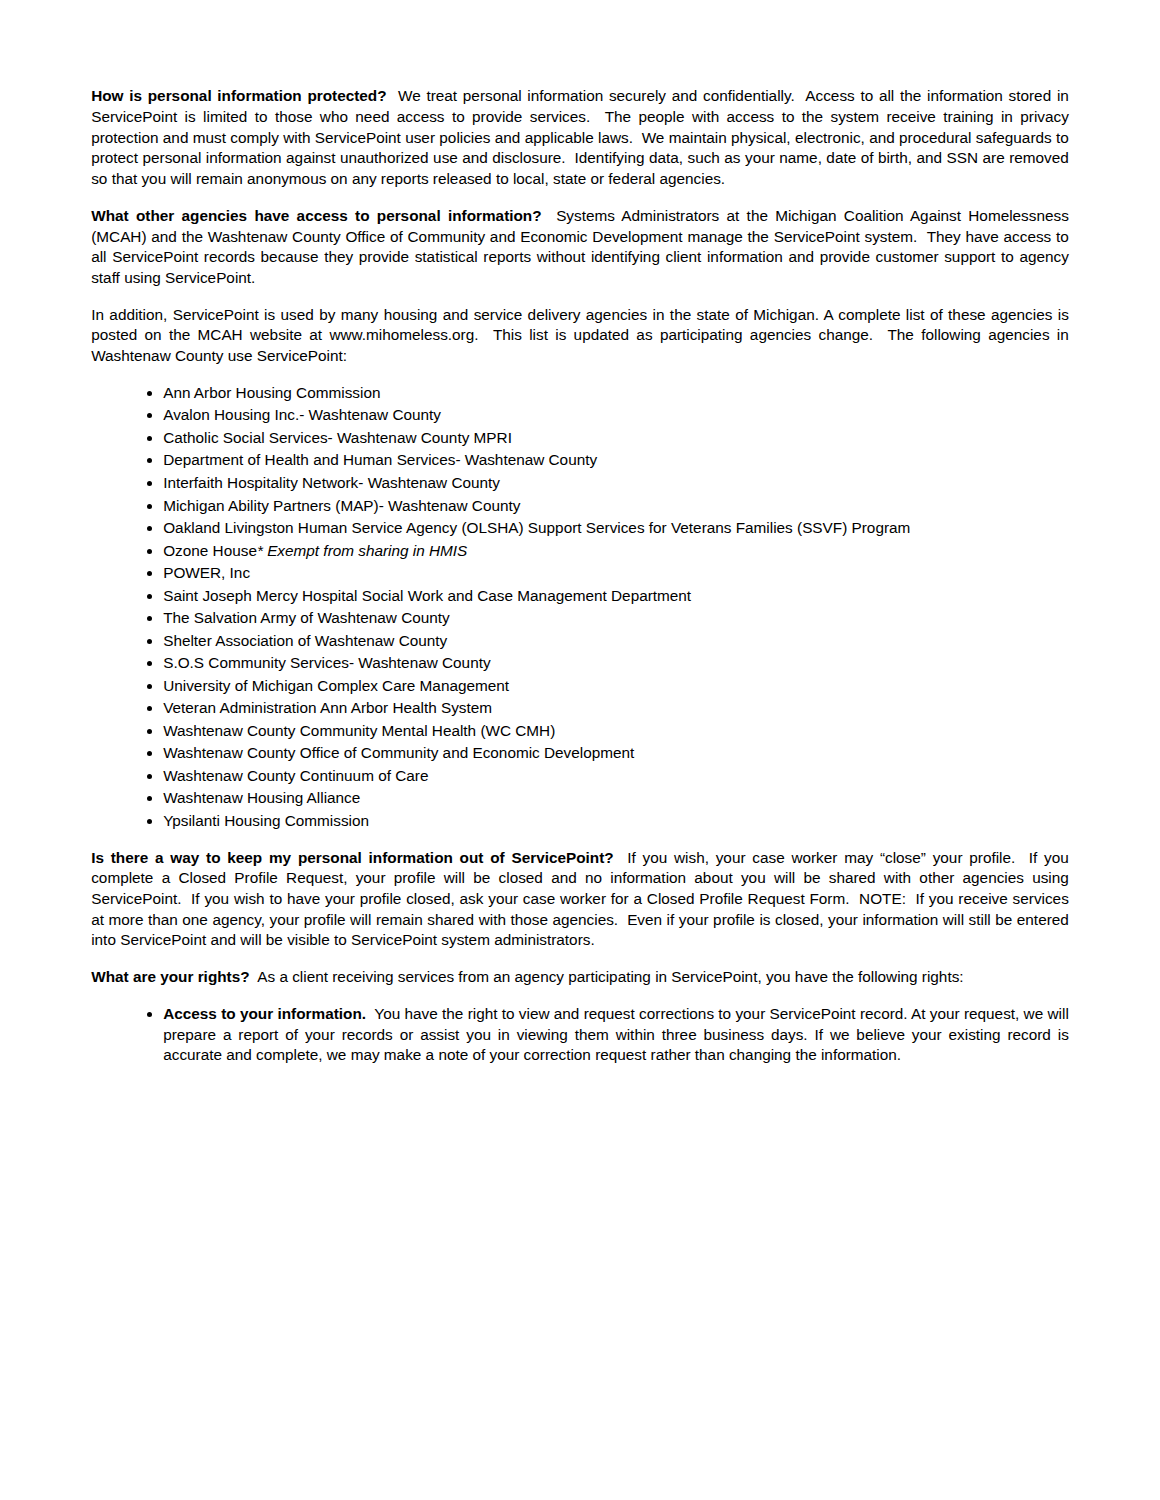How is personal information protected? We treat personal information securely and confidentially. Access to all the information stored in ServicePoint is limited to those who need access to provide services. The people with access to the system receive training in privacy protection and must comply with ServicePoint user policies and applicable laws. We maintain physical, electronic, and procedural safeguards to protect personal information against unauthorized use and disclosure. Identifying data, such as your name, date of birth, and SSN are removed so that you will remain anonymous on any reports released to local, state or federal agencies.
What other agencies have access to personal information? Systems Administrators at the Michigan Coalition Against Homelessness (MCAH) and the Washtenaw County Office of Community and Economic Development manage the ServicePoint system. They have access to all ServicePoint records because they provide statistical reports without identifying client information and provide customer support to agency staff using ServicePoint.
In addition, ServicePoint is used by many housing and service delivery agencies in the state of Michigan. A complete list of these agencies is posted on the MCAH website at www.mihomeless.org. This list is updated as participating agencies change. The following agencies in Washtenaw County use ServicePoint:
Ann Arbor Housing Commission
Avalon Housing Inc.- Washtenaw County
Catholic Social Services- Washtenaw County MPRI
Department of Health and Human Services- Washtenaw County
Interfaith Hospitality Network- Washtenaw County
Michigan Ability Partners (MAP)- Washtenaw County
Oakland Livingston Human Service Agency (OLSHA) Support Services for Veterans Families (SSVF) Program
Ozone House* Exempt from sharing in HMIS
POWER, Inc
Saint Joseph Mercy Hospital Social Work and Case Management Department
The Salvation Army of Washtenaw County
Shelter Association of Washtenaw County
S.O.S Community Services- Washtenaw County
University of Michigan Complex Care Management
Veteran Administration Ann Arbor Health System
Washtenaw County Community Mental Health (WC CMH)
Washtenaw County Office of Community and Economic Development
Washtenaw County Continuum of Care
Washtenaw Housing Alliance
Ypsilanti Housing Commission
Is there a way to keep my personal information out of ServicePoint? If you wish, your case worker may “close” your profile. If you complete a Closed Profile Request, your profile will be closed and no information about you will be shared with other agencies using ServicePoint. If you wish to have your profile closed, ask your case worker for a Closed Profile Request Form. NOTE: If you receive services at more than one agency, your profile will remain shared with those agencies. Even if your profile is closed, your information will still be entered into ServicePoint and will be visible to ServicePoint system administrators.
What are your rights? As a client receiving services from an agency participating in ServicePoint, you have the following rights:
Access to your information. You have the right to view and request corrections to your ServicePoint record. At your request, we will prepare a report of your records or assist you in viewing them within three business days. If we believe your existing record is accurate and complete, we may make a note of your correction request rather than changing the information.